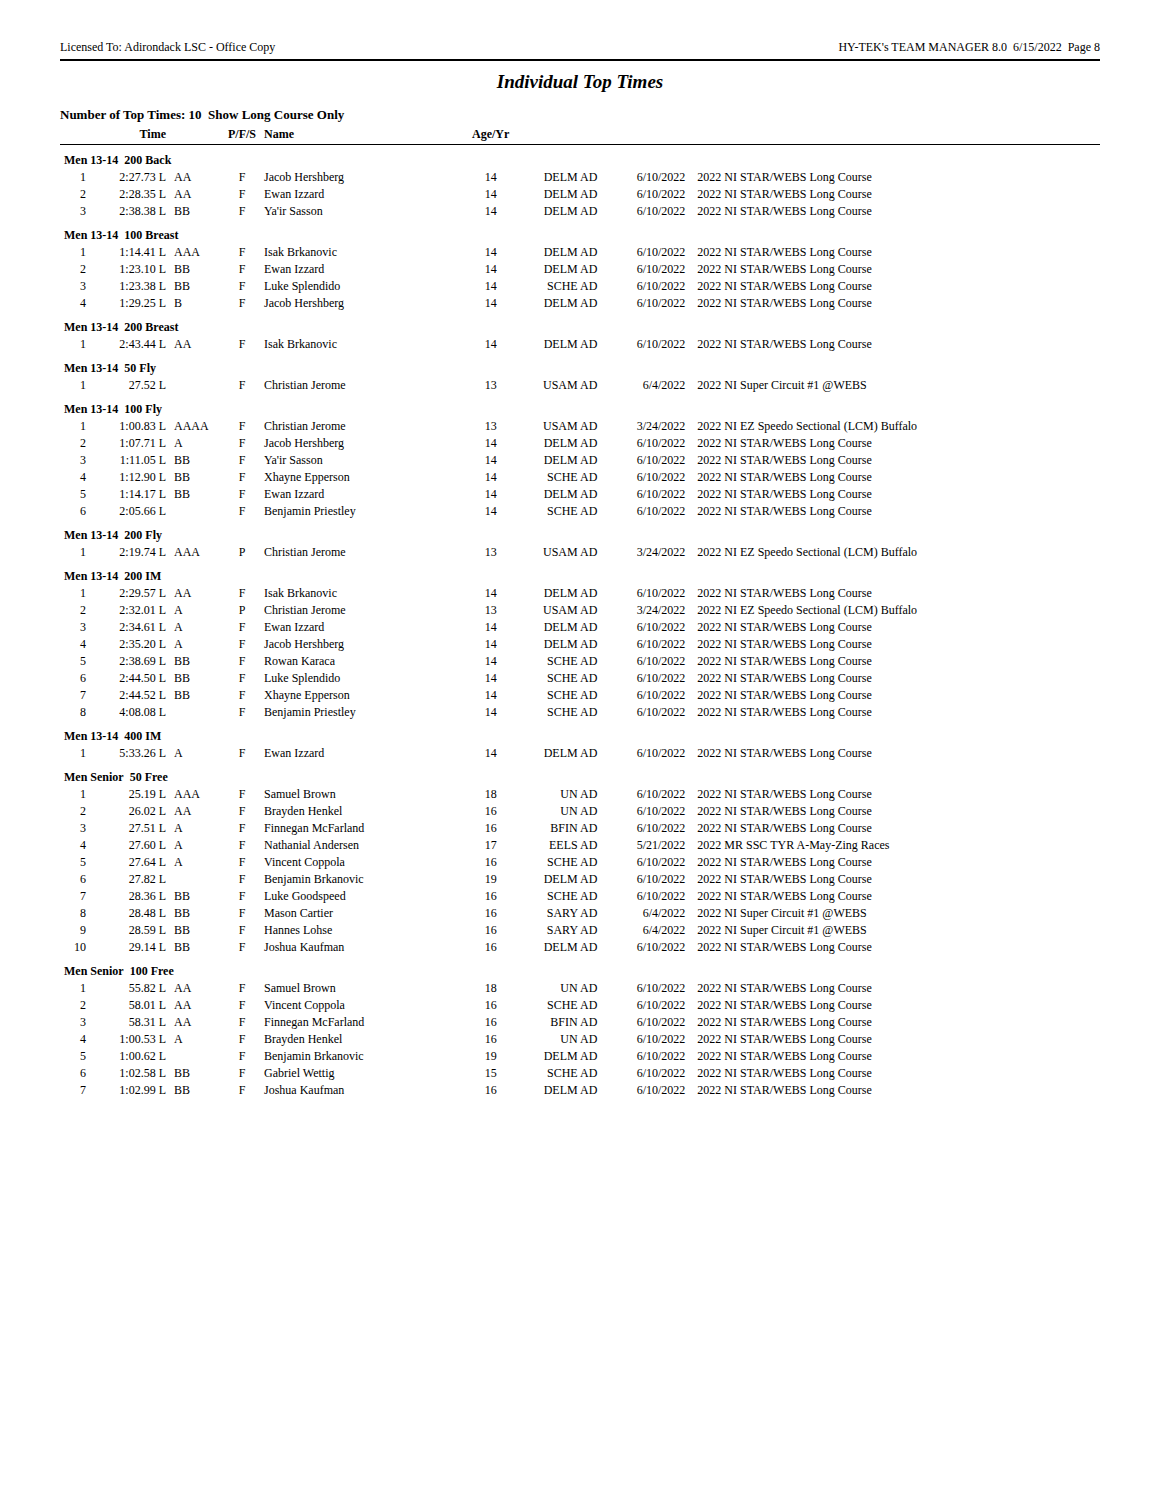Licensed To: Adirondack LSC - Office Copy
HY-TEK's TEAM MANAGER 8.0 6/15/2022 Page 8
Individual Top Times
Number of Top Times: 10 Show Long Course Only
| | Time | | P/F/S | Name | Age/Yr | | | |
| --- | --- | --- | --- | --- | --- | --- | --- | --- |
| Men 13-14 200 Back |
| 1 | 2:27.73 L | AA | F | Jacob Hershberg | 14 | DELM AD | 6/10/2022 | 2022 NI STAR/WEBS Long Course |
| 2 | 2:28.35 L | AA | F | Ewan Izzard | 14 | DELM AD | 6/10/2022 | 2022 NI STAR/WEBS Long Course |
| 3 | 2:38.38 L | BB | F | Ya'ir Sasson | 14 | DELM AD | 6/10/2022 | 2022 NI STAR/WEBS Long Course |
| Men 13-14 100 Breast |
| 1 | 1:14.41 L | AAA | F | Isak Brkanovic | 14 | DELM AD | 6/10/2022 | 2022 NI STAR/WEBS Long Course |
| 2 | 1:23.10 L | BB | F | Ewan Izzard | 14 | DELM AD | 6/10/2022 | 2022 NI STAR/WEBS Long Course |
| 3 | 1:23.38 L | BB | F | Luke Splendido | 14 | SCHE AD | 6/10/2022 | 2022 NI STAR/WEBS Long Course |
| 4 | 1:29.25 L | B | F | Jacob Hershberg | 14 | DELM AD | 6/10/2022 | 2022 NI STAR/WEBS Long Course |
| Men 13-14 200 Breast |
| 1 | 2:43.44 L | AA | F | Isak Brkanovic | 14 | DELM AD | 6/10/2022 | 2022 NI STAR/WEBS Long Course |
| Men 13-14 50 Fly |
| 1 | 27.52 L | | F | Christian Jerome | 13 | USAM AD | 6/4/2022 | 2022 NI Super Circuit #1 @WEBS |
| Men 13-14 100 Fly |
| 1 | 1:00.83 L | AAAA | F | Christian Jerome | 13 | USAM AD | 3/24/2022 | 2022 NI EZ Speedo Sectional (LCM) Buffalo |
| 2 | 1:07.71 L | A | F | Jacob Hershberg | 14 | DELM AD | 6/10/2022 | 2022 NI STAR/WEBS Long Course |
| 3 | 1:11.05 L | BB | F | Ya'ir Sasson | 14 | DELM AD | 6/10/2022 | 2022 NI STAR/WEBS Long Course |
| 4 | 1:12.90 L | BB | F | Xhayne Epperson | 14 | SCHE AD | 6/10/2022 | 2022 NI STAR/WEBS Long Course |
| 5 | 1:14.17 L | BB | F | Ewan Izzard | 14 | DELM AD | 6/10/2022 | 2022 NI STAR/WEBS Long Course |
| 6 | 2:05.66 L | | F | Benjamin Priestley | 14 | SCHE AD | 6/10/2022 | 2022 NI STAR/WEBS Long Course |
| Men 13-14 200 Fly |
| 1 | 2:19.74 L | AAA | P | Christian Jerome | 13 | USAM AD | 3/24/2022 | 2022 NI EZ Speedo Sectional (LCM) Buffalo |
| Men 13-14 200 IM |
| 1 | 2:29.57 L | AA | F | Isak Brkanovic | 14 | DELM AD | 6/10/2022 | 2022 NI STAR/WEBS Long Course |
| 2 | 2:32.01 L | A | P | Christian Jerome | 13 | USAM AD | 3/24/2022 | 2022 NI EZ Speedo Sectional (LCM) Buffalo |
| 3 | 2:34.61 L | A | F | Ewan Izzard | 14 | DELM AD | 6/10/2022 | 2022 NI STAR/WEBS Long Course |
| 4 | 2:35.20 L | A | F | Jacob Hershberg | 14 | DELM AD | 6/10/2022 | 2022 NI STAR/WEBS Long Course |
| 5 | 2:38.69 L | BB | F | Rowan Karaca | 14 | SCHE AD | 6/10/2022 | 2022 NI STAR/WEBS Long Course |
| 6 | 2:44.50 L | BB | F | Luke Splendido | 14 | SCHE AD | 6/10/2022 | 2022 NI STAR/WEBS Long Course |
| 7 | 2:44.52 L | BB | F | Xhayne Epperson | 14 | SCHE AD | 6/10/2022 | 2022 NI STAR/WEBS Long Course |
| 8 | 4:08.08 L | | F | Benjamin Priestley | 14 | SCHE AD | 6/10/2022 | 2022 NI STAR/WEBS Long Course |
| Men 13-14 400 IM |
| 1 | 5:33.26 L | A | F | Ewan Izzard | 14 | DELM AD | 6/10/2022 | 2022 NI STAR/WEBS Long Course |
| Men Senior 50 Free |
| 1 | 25.19 L | AAA | F | Samuel Brown | 18 | UN AD | 6/10/2022 | 2022 NI STAR/WEBS Long Course |
| 2 | 26.02 L | AA | F | Brayden Henkel | 16 | UN AD | 6/10/2022 | 2022 NI STAR/WEBS Long Course |
| 3 | 27.51 L | A | F | Finnegan McFarland | 16 | BFIN AD | 6/10/2022 | 2022 NI STAR/WEBS Long Course |
| 4 | 27.60 L | A | F | Nathanial Andersen | 17 | EELS AD | 5/21/2022 | 2022 MR SSC TYR A-May-Zing Races |
| 5 | 27.64 L | A | F | Vincent Coppola | 16 | SCHE AD | 6/10/2022 | 2022 NI STAR/WEBS Long Course |
| 6 | 27.82 L | | F | Benjamin Brkanovic | 19 | DELM AD | 6/10/2022 | 2022 NI STAR/WEBS Long Course |
| 7 | 28.36 L | BB | F | Luke Goodspeed | 16 | SCHE AD | 6/10/2022 | 2022 NI STAR/WEBS Long Course |
| 8 | 28.48 L | BB | F | Mason Cartier | 16 | SARY AD | 6/4/2022 | 2022 NI Super Circuit #1 @WEBS |
| 9 | 28.59 L | BB | F | Hannes Lohse | 16 | SARY AD | 6/4/2022 | 2022 NI Super Circuit #1 @WEBS |
| 10 | 29.14 L | BB | F | Joshua Kaufman | 16 | DELM AD | 6/10/2022 | 2022 NI STAR/WEBS Long Course |
| Men Senior 100 Free |
| 1 | 55.82 L | AA | F | Samuel Brown | 18 | UN AD | 6/10/2022 | 2022 NI STAR/WEBS Long Course |
| 2 | 58.01 L | AA | F | Vincent Coppola | 16 | SCHE AD | 6/10/2022 | 2022 NI STAR/WEBS Long Course |
| 3 | 58.31 L | AA | F | Finnegan McFarland | 16 | BFIN AD | 6/10/2022 | 2022 NI STAR/WEBS Long Course |
| 4 | 1:00.53 L | A | F | Brayden Henkel | 16 | UN AD | 6/10/2022 | 2022 NI STAR/WEBS Long Course |
| 5 | 1:00.62 L | | F | Benjamin Brkanovic | 19 | DELM AD | 6/10/2022 | 2022 NI STAR/WEBS Long Course |
| 6 | 1:02.58 L | BB | F | Gabriel Wettig | 15 | SCHE AD | 6/10/2022 | 2022 NI STAR/WEBS Long Course |
| 7 | 1:02.99 L | BB | F | Joshua Kaufman | 16 | DELM AD | 6/10/2022 | 2022 NI STAR/WEBS Long Course |